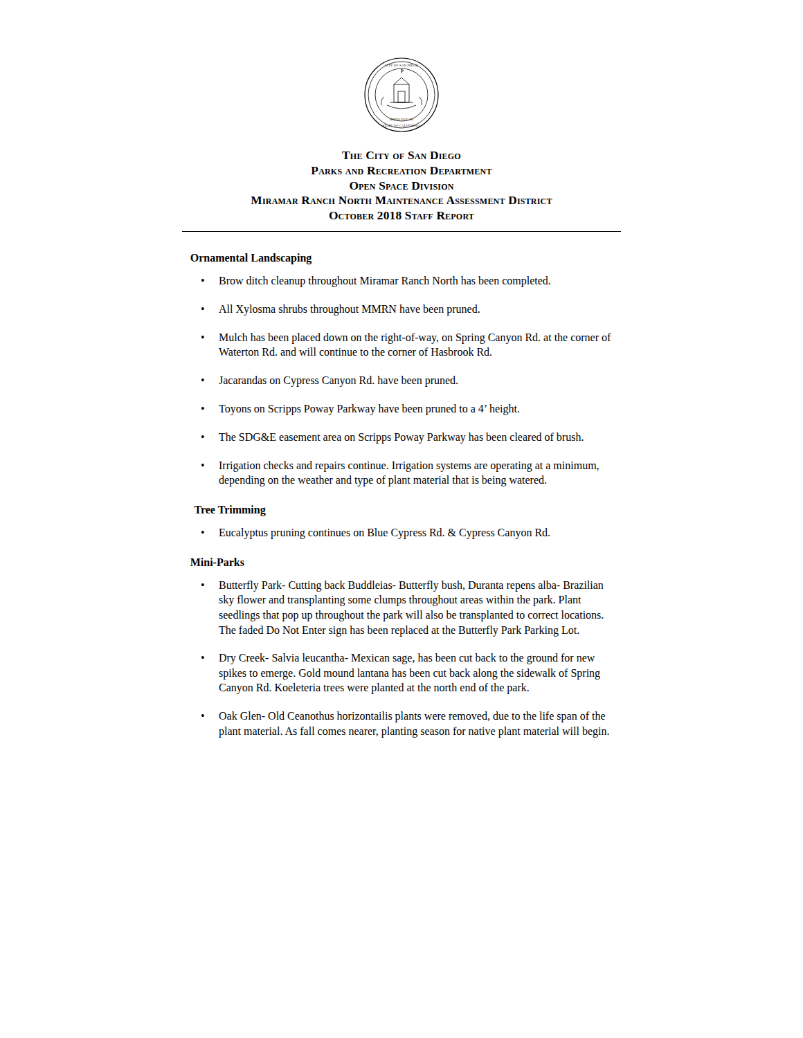CITY OF SAN DIEGO STATE OF CALIFORNIA SEMPER VIGILANS
The City of San Diego
Parks and Recreation Department
Open Space Division
Miramar Ranch North Maintenance Assessment District
October 2018 Staff Report
Ornamental Landscaping
Brow ditch cleanup throughout Miramar Ranch North has been completed.
All Xylosma shrubs throughout MMRN have been pruned.
Mulch has been placed down on the right-of-way, on Spring Canyon Rd. at the corner of Waterton Rd. and will continue to the corner of Hasbrook Rd.
Jacarandas on Cypress Canyon Rd. have been pruned.
Toyons on Scripps Poway Parkway have been pruned to a 4’ height.
The SDG&E easement area on Scripps Poway Parkway has been cleared of brush.
Irrigation checks and repairs continue. Irrigation systems are operating at a minimum, depending on the weather and type of plant material that is being watered.
Tree Trimming
Eucalyptus pruning continues on Blue Cypress Rd. & Cypress Canyon Rd.
Mini-Parks
Butterfly Park- Cutting back Buddleias- Butterfly bush, Duranta repens alba- Brazilian sky flower and transplanting some clumps throughout areas within the park. Plant seedlings that pop up throughout the park will also be transplanted to correct locations. The faded Do Not Enter sign has been replaced at the Butterfly Park Parking Lot.
Dry Creek- Salvia leucantha- Mexican sage, has been cut back to the ground for new spikes to emerge. Gold mound lantana has been cut back along the sidewalk of Spring Canyon Rd. Koeleteria trees were planted at the north end of the park.
Oak Glen- Old Ceanothus horizontailis plants were removed, due to the life span of the plant material. As fall comes nearer, planting season for native plant material will begin.